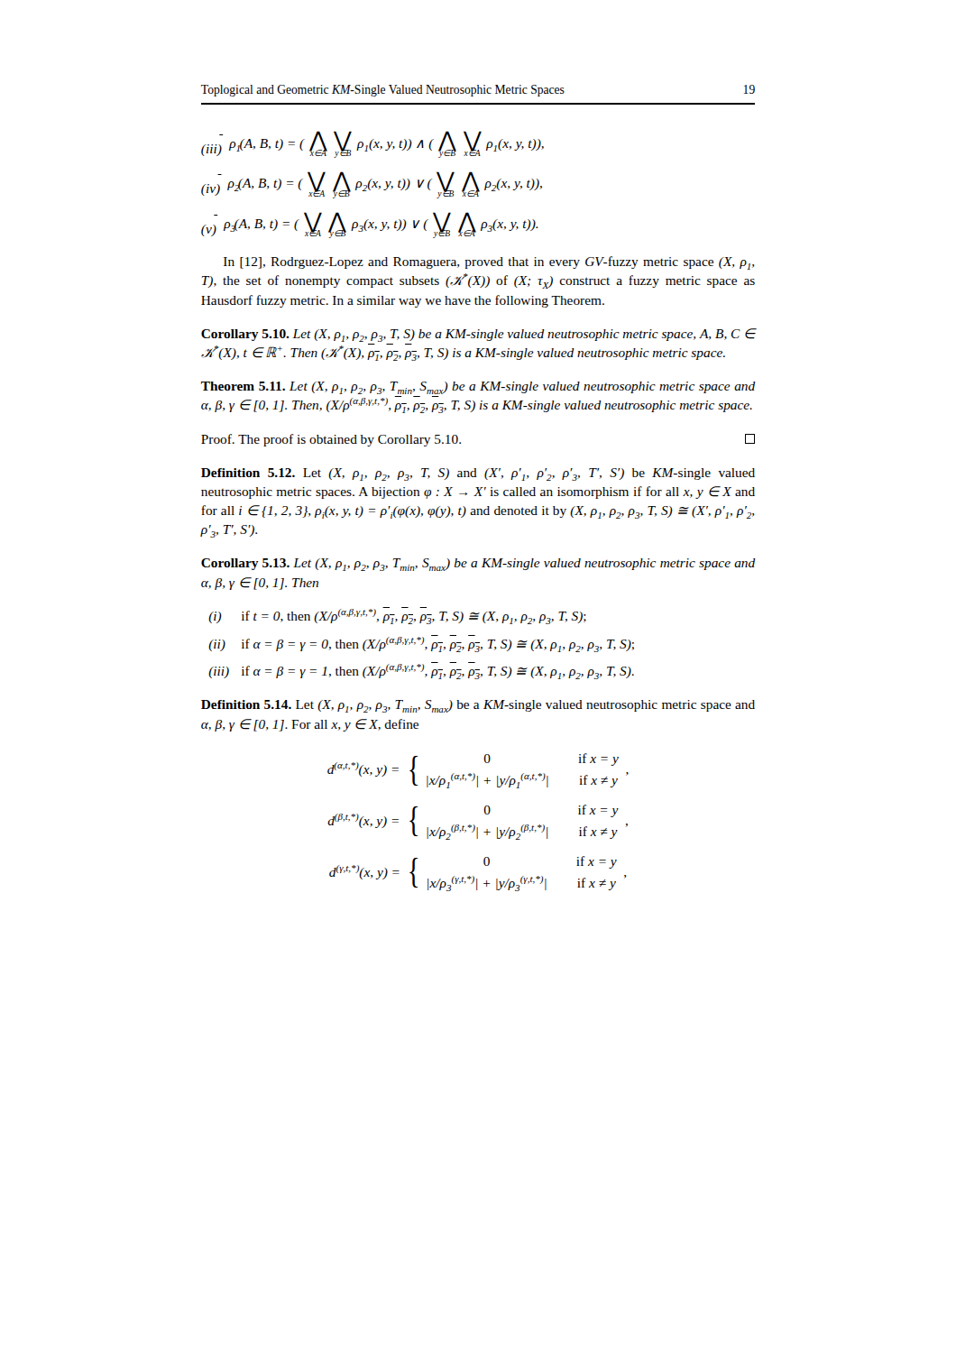Toplogical and Geometric KM-Single Valued Neutrosophic Metric Spaces 19
(iii)
ρ1 (A, B, t) = ( ⋀x∈A ⋁y∈B ρ1(x, y, t)) ∧ ( ⋀y∈B ⋁x∈A ρ1(x, y, t)),
(iv)
ρ2 (A, B, t) = ( ⋁x∈A ⋀y∈B ρ2(x, y, t)) ∨ ( ⋁y∈B ⋀x∈A ρ2(x, y, t)),
(v)
ρ3 (A, B, t) = ( ⋁x∈A ⋀y∈B ρ3(x, y, t)) ∨ ( ⋁y∈B ⋀x∈A ρ3(x, y, t)).
In [12], Rodrguez-Lopez and Romaguera, proved that in every GV-fuzzy metric space (X, ρ1, T), the set of nonempty compact subsets (𝒦*(X)) of (X; τX) construct a fuzzy metric space as Hausdorf fuzzy metric. In a similar way we have the following Theorem.
Corollary 5.10. Let (X, ρ1, ρ2, ρ3, T, S) be a KM-single valued neutrosophic metric space, A, B, C ∈ 𝒦*(X), t ∈ ℝ+. Then (𝒦*(X), ρ1, ρ2, ρ3, T, S) is a KM-single valued neutrosophic metric space.
Theorem 5.11. Let (X, ρ1, ρ2, ρ3, Tmin, Smax) be a KM-single valued neutrosophic metric space and α, β, γ ∈ [0, 1]. Then, (X/ρ(α,β,γ,t,*), ρ1, ρ2, ρ3, T, S) is a KM-single valued neutrosophic metric space.
Proof. The proof is obtained by Corollary 5.10.
Definition 5.12. Let (X, ρ1, ρ2, ρ3, T, S) and (X′, ρ′1, ρ′2, ρ′3, T′, S′) be KM-single valued neutrosophic metric spaces. A bijection φ : X → X′ is called an isomorphism if for all x, y ∈ X and for all i ∈ {1, 2, 3}, ρi(x, y, t) = ρ′i(φ(x), φ(y), t) and denoted it by (X, ρ1, ρ2, ρ3, T, S) ≅ (X′, ρ′1, ρ′2, ρ′3, T′, S′).
Corollary 5.13. Let (X, ρ1, ρ2, ρ3, Tmin, Smax) be a KM-single valued neutrosophic metric space and α, β, γ ∈ [0, 1]. Then
(i) if t = 0, then (X/ρ(α,β,γ,t,*), ρ1, ρ2, ρ3, T, S) ≅ (X, ρ1, ρ2, ρ3, T, S);
(ii) if α = β = γ = 0, then (X/ρ(α,β,γ,t,*), ρ1, ρ2, ρ3, T, S) ≅ (X, ρ1, ρ2, ρ3, T, S);
(iii) if α = β = γ = 1, then (X/ρ(α,β,γ,t,*), ρ1, ρ2, ρ3, T, S) ≅ (X, ρ1, ρ2, ρ3, T, S).
Definition 5.14. Let (X, ρ1, ρ2, ρ3, Tmin, Smax) be a KM-single valued neutrosophic metric space and α, β, γ ∈ [0, 1]. For all x, y ∈ X, define
d(α,t,*)(x, y) = {
| 0 | if x = y |
| /x/ρ 1 (α,t,*) / + /y/ρ 1 (α,t,*) / | if x ≠ y |
,
d(β,t,*)(x, y) = {
| 0 | if x = y |
| /x/ρ 2 (β,t,*) / + /y/ρ 2 (β,t,*) / | if x ≠ y |
,
d(γ,t,*)(x, y) = {
| 0 | if x = y |
| /x/ρ 3 (γ,t,*) / + /y/ρ 3 (γ,t,*) / | if x ≠ y |
,